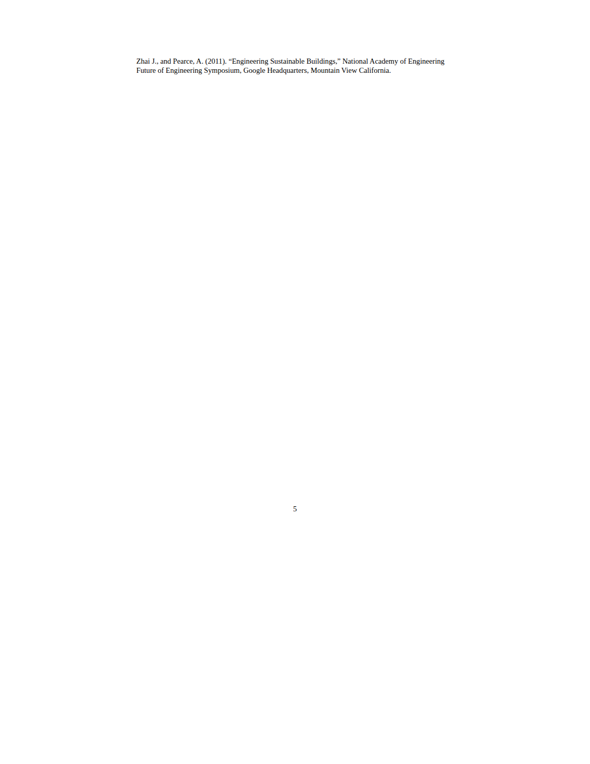Zhai J., and Pearce, A. (2011). “Engineering Sustainable Buildings,” National Academy of Engineering Future of Engineering Symposium, Google Headquarters, Mountain View California.
5